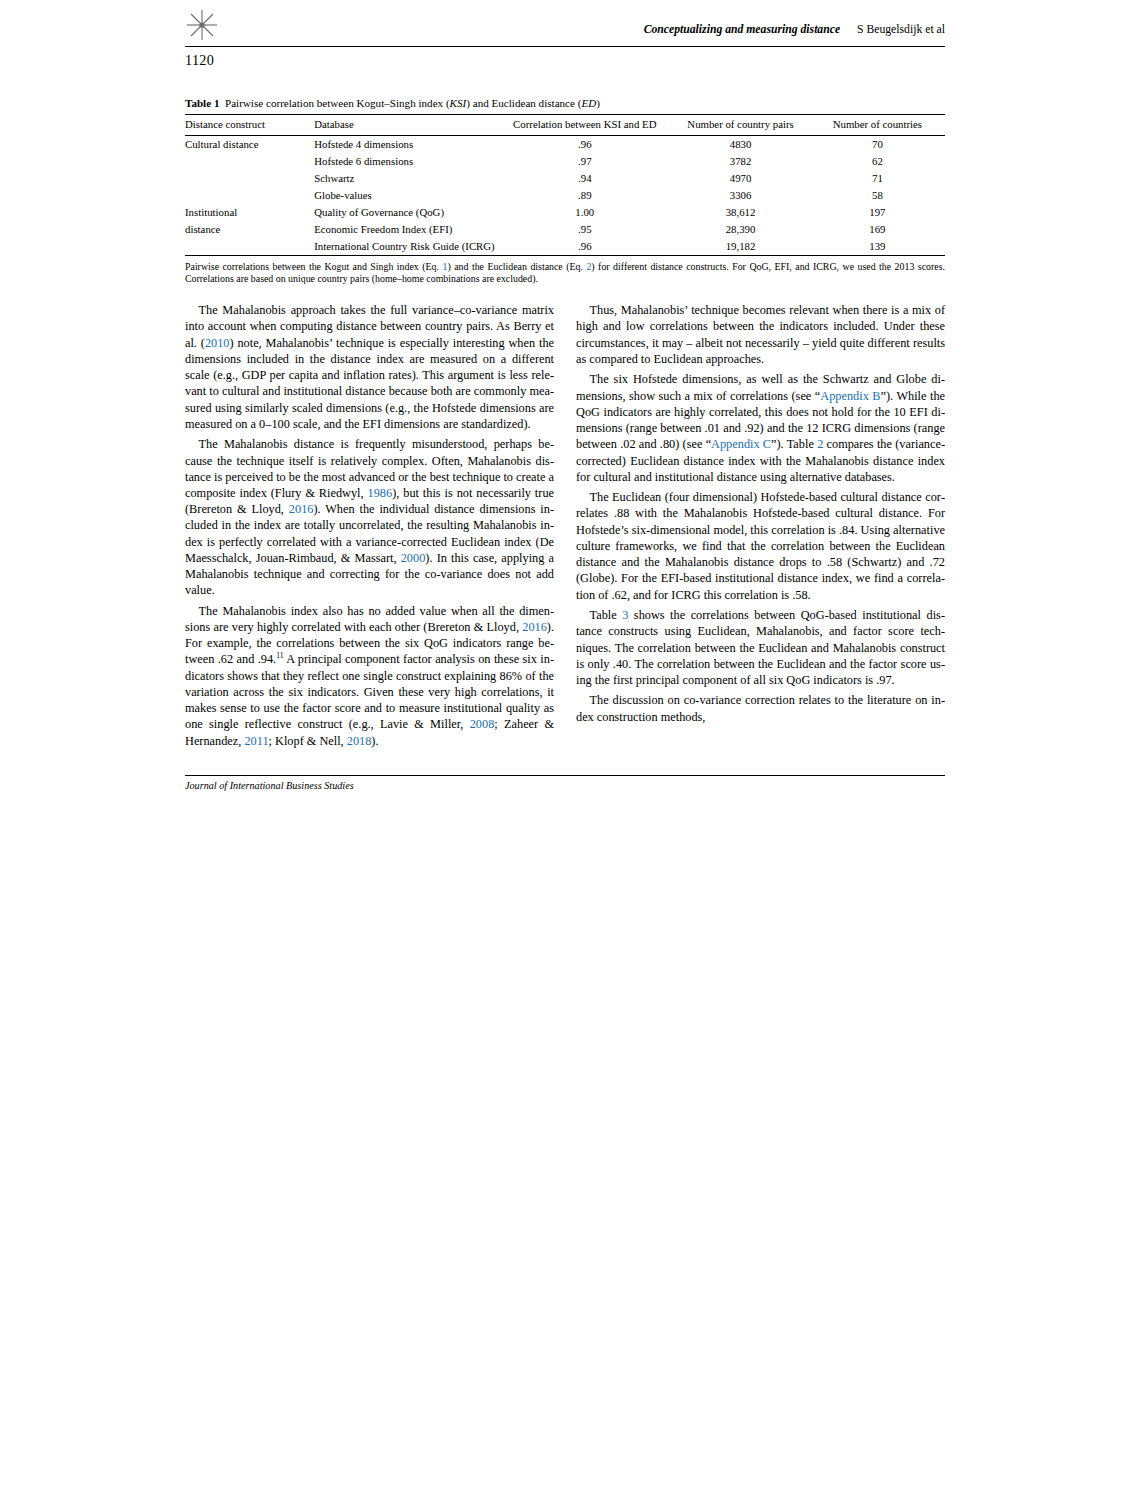Conceptualizing and measuring distance S Beugelsdijk et al
1120
Table 1 Pairwise correlation between Kogut–Singh index (KSI) and Euclidean distance (ED)
| Distance construct | Database | Correlation between KSI and ED | Number of country pairs | Number of countries |
| --- | --- | --- | --- | --- |
| Cultural distance | Hofstede 4 dimensions | .96 | 4830 | 70 |
| | Hofstede 6 dimensions | .97 | 3782 | 62 |
| | Schwartz | .94 | 4970 | 71 |
| | Globe-values | .89 | 3306 | 58 |
| Institutional | Quality of Governance (QoG) | 1.00 | 38,612 | 197 |
| distance | Economic Freedom Index (EFI) | .95 | 28,390 | 169 |
| | International Country Risk Guide (ICRG) | .96 | 19,182 | 139 |
Pairwise correlations between the Kogut and Singh index (Eq. 1) and the Euclidean distance (Eq. 2) for different distance constructs. For QoG, EFI, and ICRG, we used the 2013 scores. Correlations are based on unique country pairs (home–home combinations are excluded).
The Mahalanobis approach takes the full variance–co-variance matrix into account when computing distance between country pairs. As Berry et al. (2010) note, Mahalanobis’ technique is especially interesting when the dimensions included in the distance index are measured on a different scale (e.g., GDP per capita and inflation rates). This argument is less relevant to cultural and institutional distance because both are commonly measured using similarly scaled dimensions (e.g., the Hofstede dimensions are measured on a 0–100 scale, and the EFI dimensions are standardized).
The Mahalanobis distance is frequently misunderstood, perhaps because the technique itself is relatively complex. Often, Mahalanobis distance is perceived to be the most advanced or the best technique to create a composite index (Flury & Riedwyl, 1986), but this is not necessarily true (Brereton & Lloyd, 2016). When the individual distance dimensions included in the index are totally uncorrelated, the resulting Mahalanobis index is perfectly correlated with a variance-corrected Euclidean index (De Maesschalck, Jouan-Rimbaud, & Massart, 2000). In this case, applying a Mahalanobis technique and correcting for the co-variance does not add value.
The Mahalanobis index also has no added value when all the dimensions are very highly correlated with each other (Brereton & Lloyd, 2016). For example, the correlations between the six QoG indicators range between .62 and .94.11 A principal component factor analysis on these six indicators shows that they reflect one single construct explaining 86% of the variation across the six indicators. Given these very high correlations, it makes sense to use the factor score and to measure institutional quality as one single reflective construct (e.g., Lavie & Miller, 2008; Zaheer & Hernandez, 2011; Klopf & Nell, 2018).
Thus, Mahalanobis’ technique becomes relevant when there is a mix of high and low correlations between the indicators included. Under these circumstances, it may – albeit not necessarily – yield quite different results as compared to Euclidean approaches.
The six Hofstede dimensions, as well as the Schwartz and Globe dimensions, show such a mix of correlations (see “Appendix B”). While the QoG indicators are highly correlated, this does not hold for the 10 EFI dimensions (range between .01 and .92) and the 12 ICRG dimensions (range between .02 and .80) (see “Appendix C”). Table 2 compares the (variance-corrected) Euclidean distance index with the Mahalanobis distance index for cultural and institutional distance using alternative databases.
The Euclidean (four dimensional) Hofstede-based cultural distance correlates .88 with the Mahalanobis Hofstede-based cultural distance. For Hofstede’s six-dimensional model, this correlation is .84. Using alternative culture frameworks, we find that the correlation between the Euclidean distance and the Mahalanobis distance drops to .58 (Schwartz) and .72 (Globe). For the EFI-based institutional distance index, we find a correlation of .62, and for ICRG this correlation is .58.
Table 3 shows the correlations between QoG-based institutional distance constructs using Euclidean, Mahalanobis, and factor score techniques. The correlation between the Euclidean and Mahalanobis construct is only .40. The correlation between the Euclidean and the factor score using the first principal component of all six QoG indicators is .97.
The discussion on co-variance correction relates to the literature on index construction methods,
Journal of International Business Studies